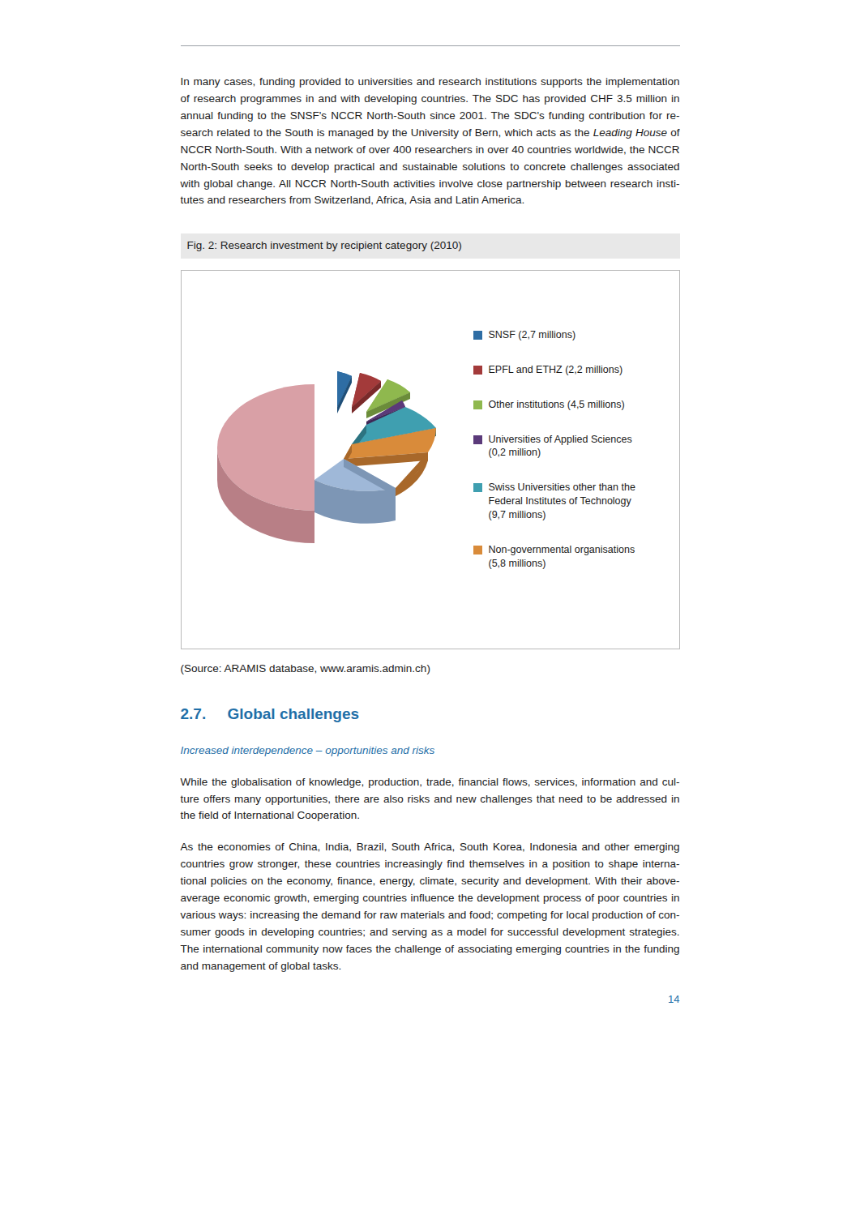In many cases, funding provided to universities and research institutions supports the implementation of research programmes in and with developing countries. The SDC has provided CHF 3.5 million in annual funding to the SNSF's NCCR North-South since 2001. The SDC's funding contribution for research related to the South is managed by the University of Bern, which acts as the Leading House of NCCR North-South. With a network of over 400 researchers in over 40 countries worldwide, the NCCR North-South seeks to develop practical and sustainable solutions to concrete challenges associated with global change. All NCCR North-South activities involve close partnership between research institutes and researchers from Switzerland, Africa, Asia and Latin America.
Fig. 2: Research investment by recipient category (2010)
SNSF (2,7 millions)
EPFL and ETHZ (2,2 millions)
Other institutions (4,5 millions)
Universities of Applied Sciences
(0,2 million)
Swiss Universities other than the
Federal Institutes of Technology
(9,7 millions)
Non-governmental organisations
(5,8 millions)
(Source: ARAMIS database, www.aramis.admin.ch)
2.7. Global challenges
Increased interdependence – opportunities and risks
While the globalisation of knowledge, production, trade, financial flows, services, information and culture offers many opportunities, there are also risks and new challenges that need to be addressed in the field of International Cooperation.
As the economies of China, India, Brazil, South Africa, South Korea, Indonesia and other emerging countries grow stronger, these countries increasingly find themselves in a position to shape international policies on the economy, finance, energy, climate, security and development. With their above-average economic growth, emerging countries influence the development process of poor countries in various ways: increasing the demand for raw materials and food; competing for local production of consumer goods in developing countries; and serving as a model for successful development strategies. The international community now faces the challenge of associating emerging countries in the funding and management of global tasks.
14